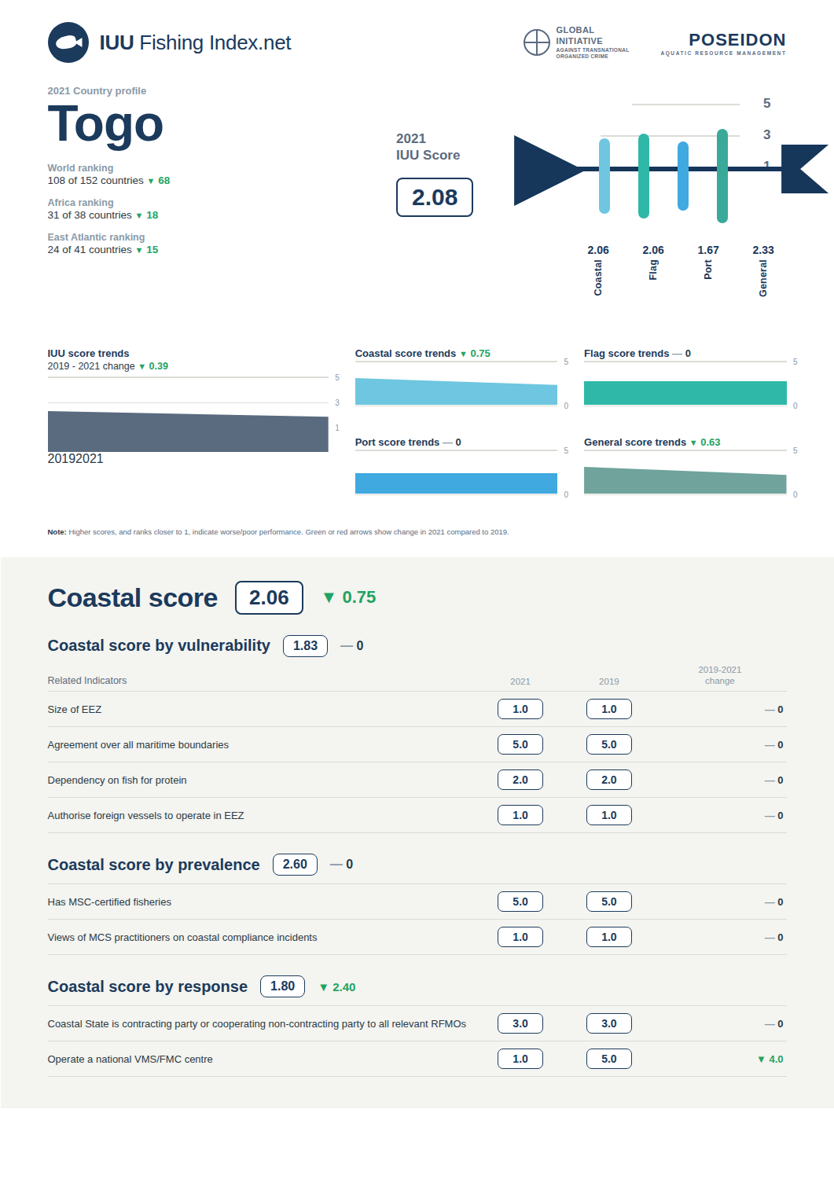IUU Fishing Index.net
GLOBAL INITIATIVE AGAINST TRANSNATIONAL ORGANIZED CRIME
POSEIDON
AQUATIC RESOURCE MANAGEMENT
2021 Country profile
Togo
World ranking
108 of 152 countries ▼ 68
Africa ranking
31 of 38 countries ▼ 18
East Atlantic ranking
24 of 41 countries ▼ 15
5
3
1
2021IUU Score
2.08
2.06 Coastal
2.06 Flag
1.67 Port
2.33 General
IUU score trends
2019 - 2021 change ▼ 0.39
5
3
1
20192021
Coastal score trends ▼ 0.75
5
0
Flag score trends — 0
5
0
Port score trends — 0
5
0
General score trends ▼ 0.63
5
0
Note: Higher scores, and ranks closer to 1, indicate worse/poor performance. Green or red arrows show change in 2021 compared to 2019.
Coastal score
2.06 ▼ 0.75
Coastal score by vulnerability
1.83 — 0
| Related Indicators | 2021 | 2019 | 2019-2021 change |
| --- | --- | --- | --- |
| Size of EEZ | 1.0 | 1.0 | — 0 |
| Agreement over all maritime boundaries | 5.0 | 5.0 | — 0 |
| Dependency on fish for protein | 2.0 | 2.0 | — 0 |
| Authorise foreign vessels to operate in EEZ | 1.0 | 1.0 | — 0 |
Coastal score by prevalence
2.60 — 0
| Has MSC-certified fisheries | 5.0 | 5.0 | — 0 |
| Views of MCS practitioners on coastal compliance incidents | 1.0 | 1.0 | — 0 |
Coastal score by response
1.80 ▼ 2.40
| Coastal State is contracting party or cooperating non-contracting party to all relevant RFMOs | 3.0 | 3.0 | — 0 |
| Operate a national VMS/FMC centre | 1.0 | 5.0 | ▼ 4.0 |